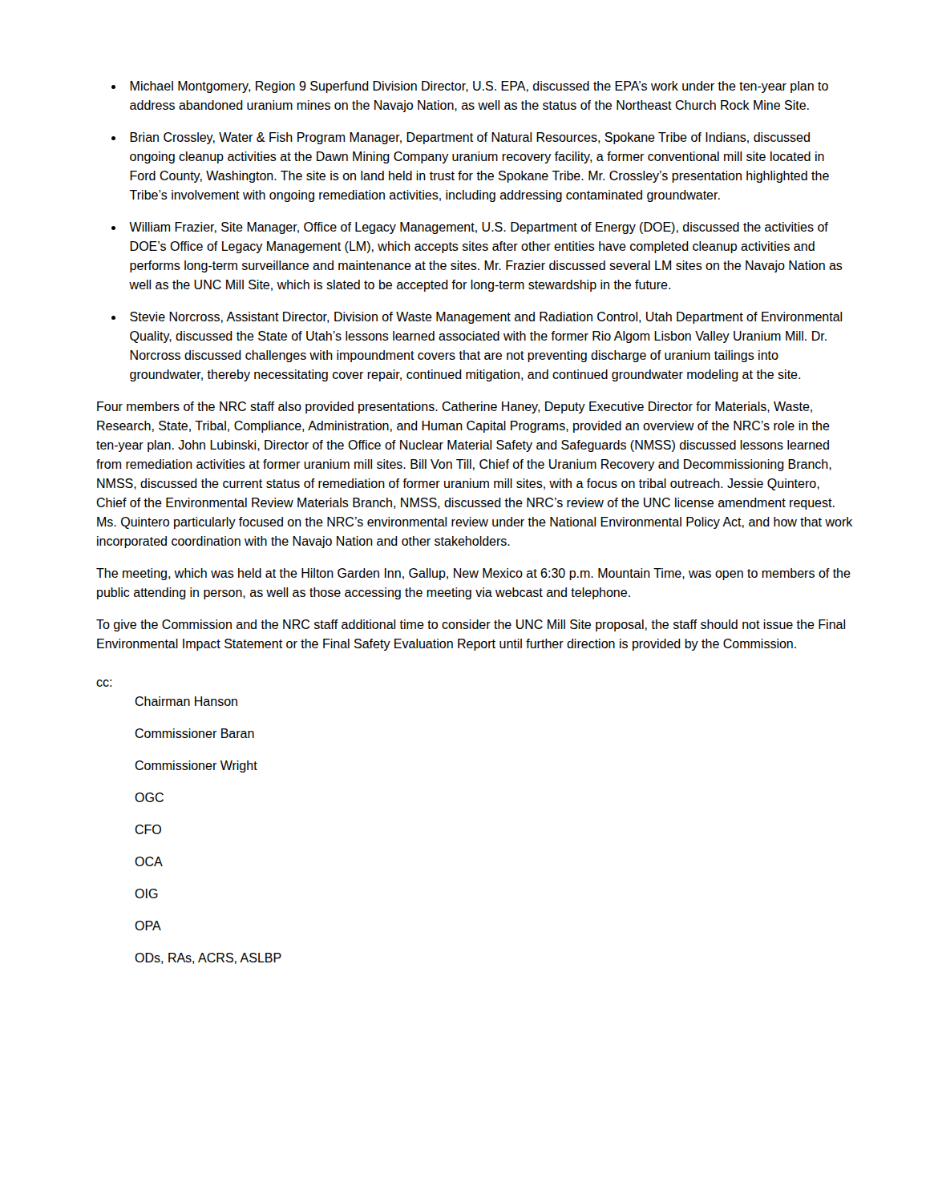Michael Montgomery, Region 9 Superfund Division Director, U.S. EPA, discussed the EPA’s work under the ten-year plan to address abandoned uranium mines on the Navajo Nation, as well as the status of the Northeast Church Rock Mine Site.
Brian Crossley, Water & Fish Program Manager, Department of Natural Resources, Spokane Tribe of Indians, discussed ongoing cleanup activities at the Dawn Mining Company uranium recovery facility, a former conventional mill site located in Ford County, Washington. The site is on land held in trust for the Spokane Tribe. Mr. Crossley’s presentation highlighted the Tribe’s involvement with ongoing remediation activities, including addressing contaminated groundwater.
William Frazier, Site Manager, Office of Legacy Management, U.S. Department of Energy (DOE), discussed the activities of DOE’s Office of Legacy Management (LM), which accepts sites after other entities have completed cleanup activities and performs long-term surveillance and maintenance at the sites. Mr. Frazier discussed several LM sites on the Navajo Nation as well as the UNC Mill Site, which is slated to be accepted for long-term stewardship in the future.
Stevie Norcross, Assistant Director, Division of Waste Management and Radiation Control, Utah Department of Environmental Quality, discussed the State of Utah’s lessons learned associated with the former Rio Algom Lisbon Valley Uranium Mill. Dr. Norcross discussed challenges with impoundment covers that are not preventing discharge of uranium tailings into groundwater, thereby necessitating cover repair, continued mitigation, and continued groundwater modeling at the site.
Four members of the NRC staff also provided presentations. Catherine Haney, Deputy Executive Director for Materials, Waste, Research, State, Tribal, Compliance, Administration, and Human Capital Programs, provided an overview of the NRC’s role in the ten-year plan. John Lubinski, Director of the Office of Nuclear Material Safety and Safeguards (NMSS) discussed lessons learned from remediation activities at former uranium mill sites. Bill Von Till, Chief of the Uranium Recovery and Decommissioning Branch, NMSS, discussed the current status of remediation of former uranium mill sites, with a focus on tribal outreach. Jessie Quintero, Chief of the Environmental Review Materials Branch, NMSS, discussed the NRC’s review of the UNC license amendment request. Ms. Quintero particularly focused on the NRC’s environmental review under the National Environmental Policy Act, and how that work incorporated coordination with the Navajo Nation and other stakeholders.
The meeting, which was held at the Hilton Garden Inn, Gallup, New Mexico at 6:30 p.m. Mountain Time, was open to members of the public attending in person, as well as those accessing the meeting via webcast and telephone.
To give the Commission and the NRC staff additional time to consider the UNC Mill Site proposal, the staff should not issue the Final Environmental Impact Statement or the Final Safety Evaluation Report until further direction is provided by the Commission.
cc:
Chairman Hanson
Commissioner Baran
Commissioner Wright
OGC
CFO
OCA
OIG
OPA
ODs, RAs, ACRS, ASLBP